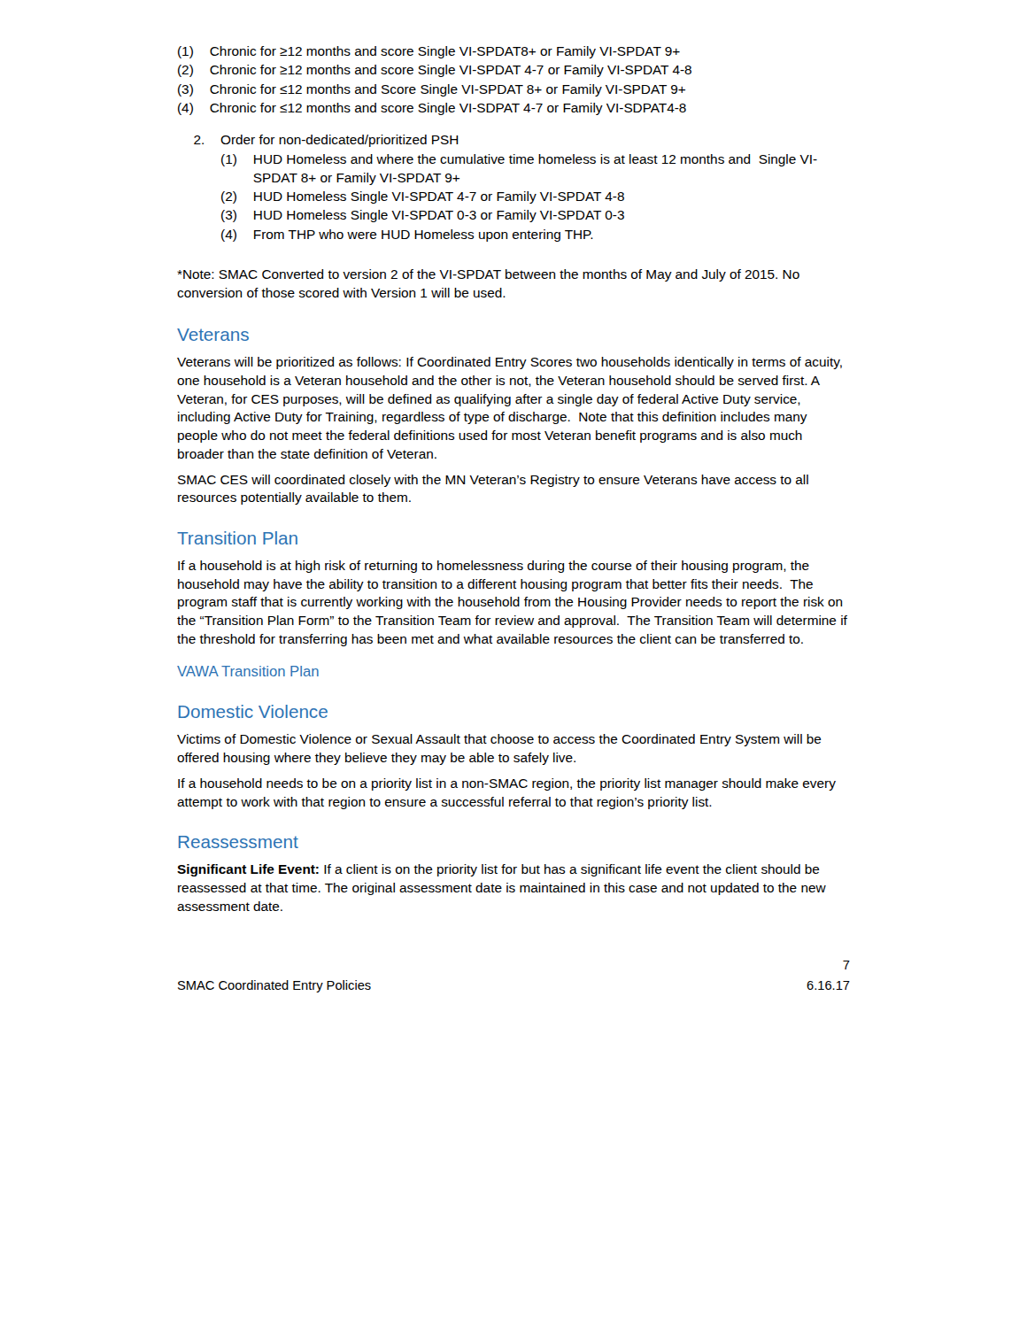(1) Chronic for ≥12 months and score Single VI-SPDAT8+ or Family VI-SPDAT 9+
(2) Chronic for ≥12 months and score Single VI-SPDAT 4-7 or Family VI-SPDAT 4-8
(3) Chronic for ≤12 months and Score Single VI-SPDAT 8+ or Family VI-SPDAT 9+
(4) Chronic for ≤12 months and score Single VI-SDPAT 4-7 or Family VI-SDPAT4-8
2. Order for non-dedicated/prioritized PSH
(1) HUD Homeless and where the cumulative time homeless is at least 12 months and Single VI-SPDAT 8+ or Family VI-SPDAT 9+
(2) HUD Homeless Single VI-SPDAT 4-7 or Family VI-SPDAT 4-8
(3) HUD Homeless Single VI-SPDAT 0-3 or Family VI-SPDAT 0-3
(4) From THP who were HUD Homeless upon entering THP.
*Note: SMAC Converted to version 2 of the VI-SPDAT between the months of May and July of 2015. No conversion of those scored with Version 1 will be used.
Veterans
Veterans will be prioritized as follows: If Coordinated Entry Scores two households identically in terms of acuity, one household is a Veteran household and the other is not, the Veteran household should be served first. A Veteran, for CES purposes, will be defined as qualifying after a single day of federal Active Duty service, including Active Duty for Training, regardless of type of discharge. Note that this definition includes many people who do not meet the federal definitions used for most Veteran benefit programs and is also much broader than the state definition of Veteran.
SMAC CES will coordinated closely with the MN Veteran’s Registry to ensure Veterans have access to all resources potentially available to them.
Transition Plan
If a household is at high risk of returning to homelessness during the course of their housing program, the household may have the ability to transition to a different housing program that better fits their needs. The program staff that is currently working with the household from the Housing Provider needs to report the risk on the “Transition Plan Form” to the Transition Team for review and approval. The Transition Team will determine if the threshold for transferring has been met and what available resources the client can be transferred to.
VAWA Transition Plan
Domestic Violence
Victims of Domestic Violence or Sexual Assault that choose to access the Coordinated Entry System will be offered housing where they believe they may be able to safely live.
If a household needs to be on a priority list in a non-SMAC region, the priority list manager should make every attempt to work with that region to ensure a successful referral to that region’s priority list.
Reassessment
Significant Life Event: If a client is on the priority list for but has a significant life event the client should be reassessed at that time. The original assessment date is maintained in this case and not updated to the new assessment date.
7
SMAC Coordinated Entry Policies 6.16.17